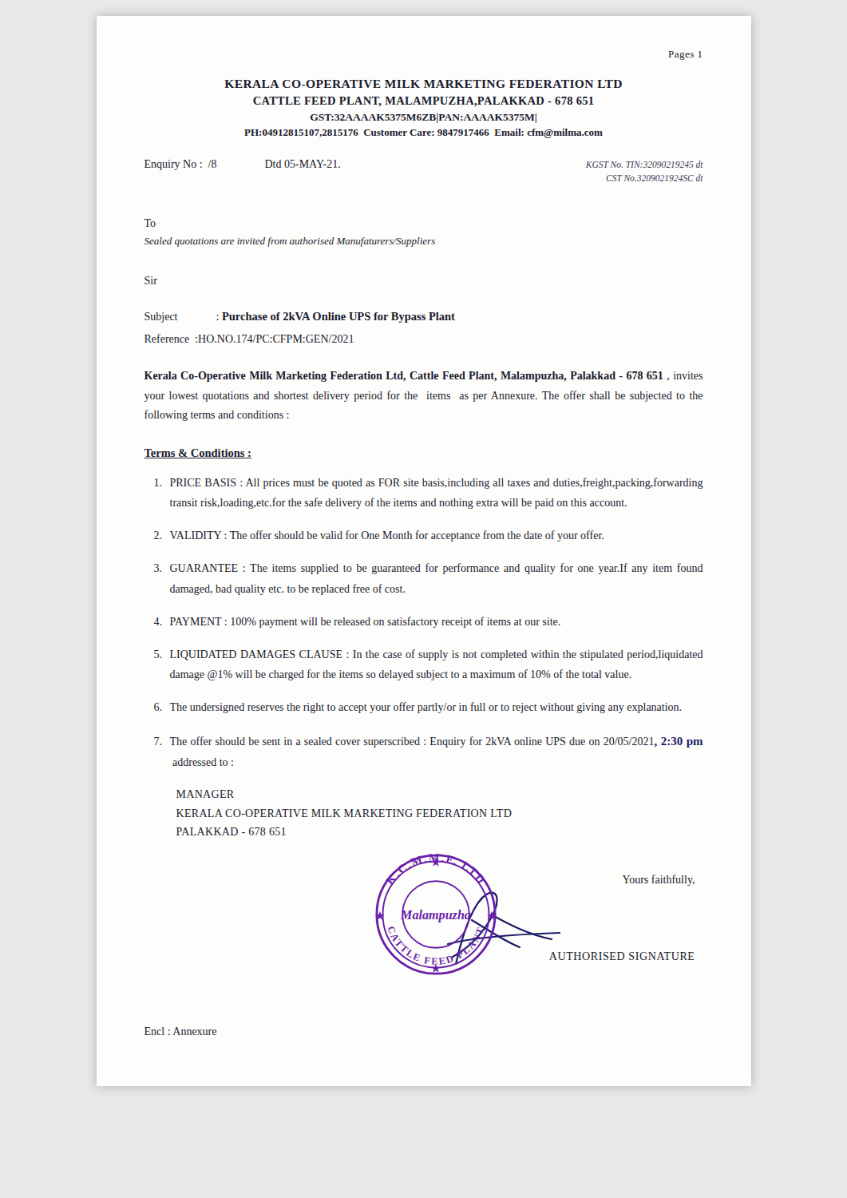Pages 1
KERALA CO-OPERATIVE MILK MARKETING FEDERATION LTD
CATTLE FEED PLANT, MALAMPUZHA,PALAKKAD - 678 651
GST:32AAAAK5375M6ZB|PAN:AAAAK5375M|
PH:04912815107,2815176 Customer Care: 9847917466 Email: cfm@milma.com
Enquiry No : /8
Dtd 05-MAY-21.
KGST No. TIN:32090219245 dt
CST No.3209021924SC dt
To
Sealed quotations are invited from authorised Manufaturers/Suppliers
Sir
Subject: Purchase of 2kVA Online UPS for Bypass Plant
Reference :HO.NO.174/PC:CFPM:GEN/2021
Kerala Co-Operative Milk Marketing Federation Ltd, Cattle Feed Plant, Malampuzha, Palakkad - 678 651 , invites your lowest quotations and shortest delivery period for the items as per Annexure. The offer shall be subjected to the following terms and conditions :
Terms & Conditions :
PRICE BASIS : All prices must be quoted as FOR site basis,including all taxes and duties,freight,packing,forwarding transit risk,loading,etc.for the safe delivery of the items and nothing extra will be paid on this account.
VALIDITY : The offer should be valid for One Month for acceptance from the date of your offer.
GUARANTEE : The items supplied to be guaranteed for performance and quality for one year.If any item found damaged, bad quality etc. to be replaced free of cost.
PAYMENT : 100% payment will be released on satisfactory receipt of items at our site.
LIQUIDATED DAMAGES CLAUSE : In the case of supply is not completed within the stipulated period,liquidated damage @1% will be charged for the items so delayed subject to a maximum of 10% of the total value.
The undersigned reserves the right to accept your offer partly/or in full or to reject without giving any explanation.
The offer should be sent in a sealed cover superscribed : Enquiry for 2kVA online UPS due on 20/05/2021, 2:30 pm addressed to :
MANAGER
KERALA CO-OPERATIVE MILK MARKETING FEDERATION LTD
PALAKKAD - 678 651
Yours faithfully,
AUTHORISED SIGNATURE
Encl : Annexure
K.C.M.M.F. LTD CATTLE FEED PLANT Malampuzha ★ ★ ★ ★